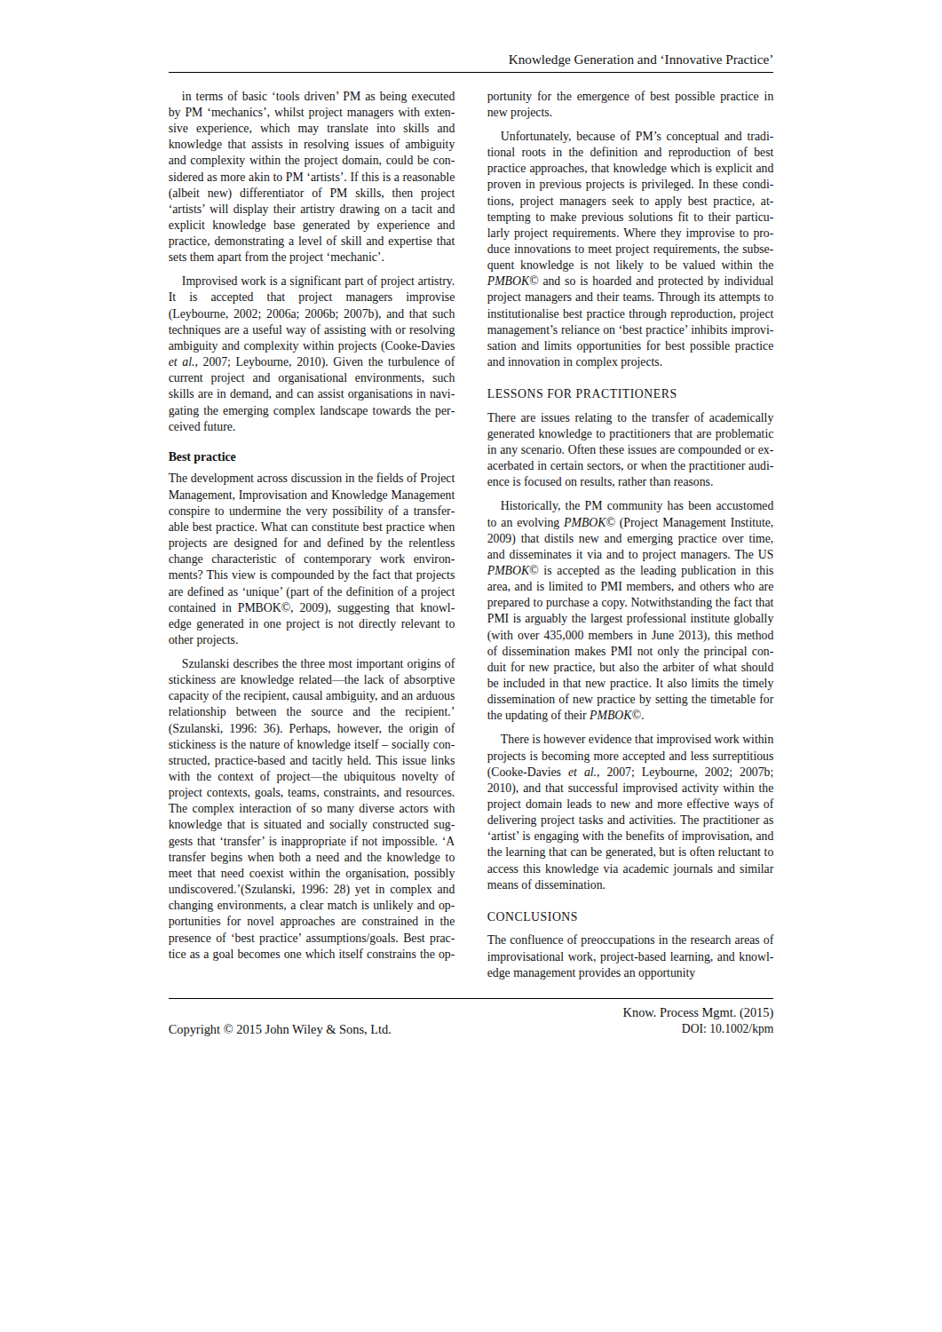Knowledge Generation and ‘Innovative Practice’
in terms of basic ‘tools driven’ PM as being executed by PM ‘mechanics’, whilst project managers with extensive experience, which may translate into skills and knowledge that assists in resolving issues of ambiguity and complexity within the project domain, could be considered as more akin to PM ‘artists’. If this is a reasonable (albeit new) differentiator of PM skills, then project ‘artists’ will display their artistry drawing on a tacit and explicit knowledge base generated by experience and practice, demonstrating a level of skill and expertise that sets them apart from the project ‘mechanic’.
Improvised work is a significant part of project artistry. It is accepted that project managers improvise (Leybourne, 2002; 2006a; 2006b; 2007b), and that such techniques are a useful way of assisting with or resolving ambiguity and complexity within projects (Cooke-Davies et al., 2007; Leybourne, 2010). Given the turbulence of current project and organisational environments, such skills are in demand, and can assist organisations in navigating the emerging complex landscape towards the perceived future.
Best practice
The development across discussion in the fields of Project Management, Improvisation and Knowledge Management conspire to undermine the very possibility of a transferable best practice. What can constitute best practice when projects are designed for and defined by the relentless change characteristic of contemporary work environments? This view is compounded by the fact that projects are defined as ‘unique’ (part of the definition of a project contained in PMBOK©, 2009), suggesting that knowledge generated in one project is not directly relevant to other projects.
Szulanski describes the three most important origins of stickiness are knowledge related—the lack of absorptive capacity of the recipient, causal ambiguity, and an arduous relationship between the source and the recipient.’ (Szulanski, 1996: 36). Perhaps, however, the origin of stickiness is the nature of knowledge itself – socially constructed, practice-based and tacitly held. This issue links with the context of project—the ubiquitous novelty of project contexts, goals, teams, constraints, and resources. The complex interaction of so many diverse actors with knowledge that is situated and socially constructed suggests that ‘transfer’ is inappropriate if not impossible. ‘A transfer begins when both a need and the knowledge to meet that need coexist within the organisation, possibly undiscovered.’(Szulanski, 1996: 28) yet in complex and changing environments, a clear match is unlikely and opportunities for novel approaches are constrained in the presence of ‘best practice’ assumptions/goals. Best practice as a goal becomes one which itself constrains the opportunity for the emergence of best possible practice in new projects.
Unfortunately, because of PM’s conceptual and traditional roots in the definition and reproduction of best practice approaches, that knowledge which is explicit and proven in previous projects is privileged. In these conditions, project managers seek to apply best practice, attempting to make previous solutions fit to their particularly project requirements. Where they improvise to produce innovations to meet project requirements, the subsequent knowledge is not likely to be valued within the PMBOK© and so is hoarded and protected by individual project managers and their teams. Through its attempts to institutionalise best practice through reproduction, project management’s reliance on ‘best practice’ inhibits improvisation and limits opportunities for best possible practice and innovation in complex projects.
Lessons for Practitioners
There are issues relating to the transfer of academically generated knowledge to practitioners that are problematic in any scenario. Often these issues are compounded or exacerbated in certain sectors, or when the practitioner audience is focused on results, rather than reasons.
Historically, the PM community has been accustomed to an evolving PMBOK© (Project Management Institute, 2009) that distils new and emerging practice over time, and disseminates it via and to project managers. The US PMBOK© is accepted as the leading publication in this area, and is limited to PMI members, and others who are prepared to purchase a copy. Notwithstanding the fact that PMI is arguably the largest professional institute globally (with over 435,000 members in June 2013), this method of dissemination makes PMI not only the principal conduit for new practice, but also the arbiter of what should be included in that new practice. It also limits the timely dissemination of new practice by setting the timetable for the updating of their PMBOK©.
There is however evidence that improvised work within projects is becoming more accepted and less surreptitious (Cooke-Davies et al., 2007; Leybourne, 2002; 2007b; 2010), and that successful improvised activity within the project domain leads to new and more effective ways of delivering project tasks and activities. The practitioner as ‘artist’ is engaging with the benefits of improvisation, and the learning that can be generated, but is often reluctant to access this knowledge via academic journals and similar means of dissemination.
Conclusions
The confluence of preoccupations in the research areas of improvisational work, project-based learning, and knowledge management provides an opportunity
Copyright © 2015 John Wiley & Sons, Ltd.
Know. Process Mgmt. (2015)
DOI: 10.1002/kpm